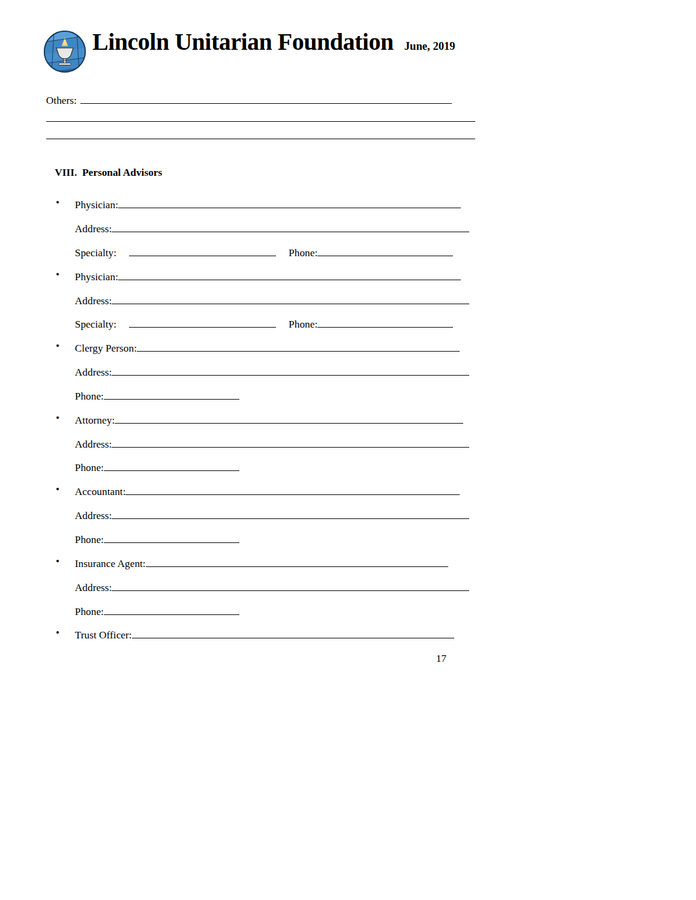Lincoln Unitarian Foundation
June, 2019
Others:
VIII. Personal Advisors
Physician:
Address:
Specialty: Phone:
Physician:
Address:
Specialty: Phone:
Clergy Person:
Address:
Phone:
Attorney:
Address:
Phone:
Accountant:
Address:
Phone:
Insurance Agent:
Address:
Phone:
Trust Officer:
17